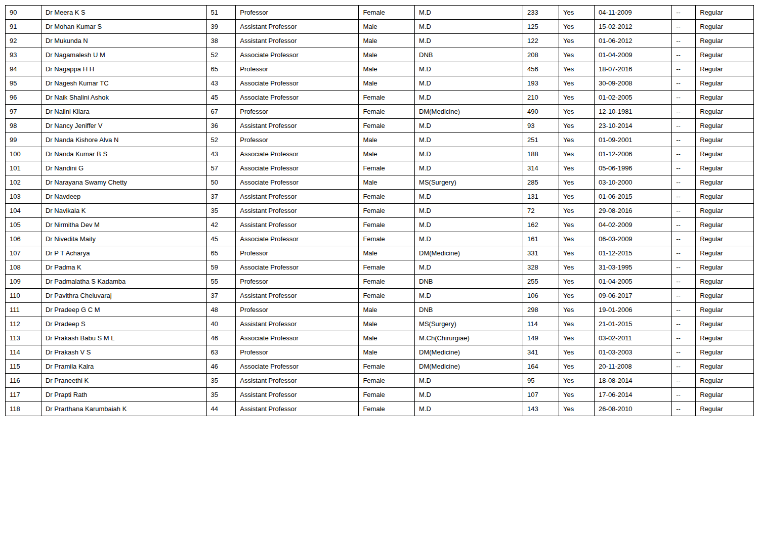| 90 | Dr Meera K S | 51 | Professor | Female | M.D | 233 | Yes | 04-11-2009 | -- | Regular |
| 91 | Dr Mohan Kumar S | 39 | Assistant Professor | Male | M.D | 125 | Yes | 15-02-2012 | -- | Regular |
| 92 | Dr Mukunda N | 38 | Assistant Professor | Male | M.D | 122 | Yes | 01-06-2012 | -- | Regular |
| 93 | Dr Nagamalesh U M | 52 | Associate Professor | Male | DNB | 208 | Yes | 01-04-2009 | -- | Regular |
| 94 | Dr Nagappa H H | 65 | Professor | Male | M.D | 456 | Yes | 18-07-2016 | -- | Regular |
| 95 | Dr Nagesh Kumar TC | 43 | Associate Professor | Male | M.D | 193 | Yes | 30-09-2008 | -- | Regular |
| 96 | Dr Naik Shalini Ashok | 45 | Associate Professor | Female | M.D | 210 | Yes | 01-02-2005 | -- | Regular |
| 97 | Dr Nalini Kilara | 67 | Professor | Female | DM(Medicine) | 490 | Yes | 12-10-1981 | -- | Regular |
| 98 | Dr Nancy Jeniffer V | 36 | Assistant Professor | Female | M.D | 93 | Yes | 23-10-2014 | -- | Regular |
| 99 | Dr Nanda Kishore Alva N | 52 | Professor | Male | M.D | 251 | Yes | 01-09-2001 | -- | Regular |
| 100 | Dr Nanda Kumar B S | 43 | Associate Professor | Male | M.D | 188 | Yes | 01-12-2006 | -- | Regular |
| 101 | Dr Nandini G | 57 | Associate Professor | Female | M.D | 314 | Yes | 05-06-1996 | -- | Regular |
| 102 | Dr Narayana Swamy Chetty | 50 | Associate Professor | Male | MS(Surgery) | 285 | Yes | 03-10-2000 | -- | Regular |
| 103 | Dr Navdeep | 37 | Assistant Professor | Female | M.D | 131 | Yes | 01-06-2015 | -- | Regular |
| 104 | Dr Navikala K | 35 | Assistant Professor | Female | M.D | 72 | Yes | 29-08-2016 | -- | Regular |
| 105 | Dr Nirmitha Dev M | 42 | Assistant Professor | Female | M.D | 162 | Yes | 04-02-2009 | -- | Regular |
| 106 | Dr Nivedita Maity | 45 | Associate Professor | Female | M.D | 161 | Yes | 06-03-2009 | -- | Regular |
| 107 | Dr P T Acharya | 65 | Professor | Male | DM(Medicine) | 331 | Yes | 01-12-2015 | -- | Regular |
| 108 | Dr Padma K | 59 | Associate Professor | Female | M.D | 328 | Yes | 31-03-1995 | -- | Regular |
| 109 | Dr Padmalatha S Kadamba | 55 | Professor | Female | DNB | 255 | Yes | 01-04-2005 | -- | Regular |
| 110 | Dr Pavithra Cheluvaraj | 37 | Assistant Professor | Female | M.D | 106 | Yes | 09-06-2017 | -- | Regular |
| 111 | Dr Pradeep G C M | 48 | Professor | Male | DNB | 298 | Yes | 19-01-2006 | -- | Regular |
| 112 | Dr Pradeep S | 40 | Assistant Professor | Male | MS(Surgery) | 114 | Yes | 21-01-2015 | -- | Regular |
| 113 | Dr Prakash Babu S M L | 46 | Associate Professor | Male | M.Ch(Chirurgiae) | 149 | Yes | 03-02-2011 | -- | Regular |
| 114 | Dr Prakash V S | 63 | Professor | Male | DM(Medicine) | 341 | Yes | 01-03-2003 | -- | Regular |
| 115 | Dr Pramila Kalra | 46 | Associate Professor | Female | DM(Medicine) | 164 | Yes | 20-11-2008 | -- | Regular |
| 116 | Dr Praneethi K | 35 | Assistant Professor | Female | M.D | 95 | Yes | 18-08-2014 | -- | Regular |
| 117 | Dr Prapti Rath | 35 | Assistant Professor | Female | M.D | 107 | Yes | 17-06-2014 | -- | Regular |
| 118 | Dr Prarthana Karumbaiah K | 44 | Assistant Professor | Female | M.D | 143 | Yes | 26-08-2010 | -- | Regular |